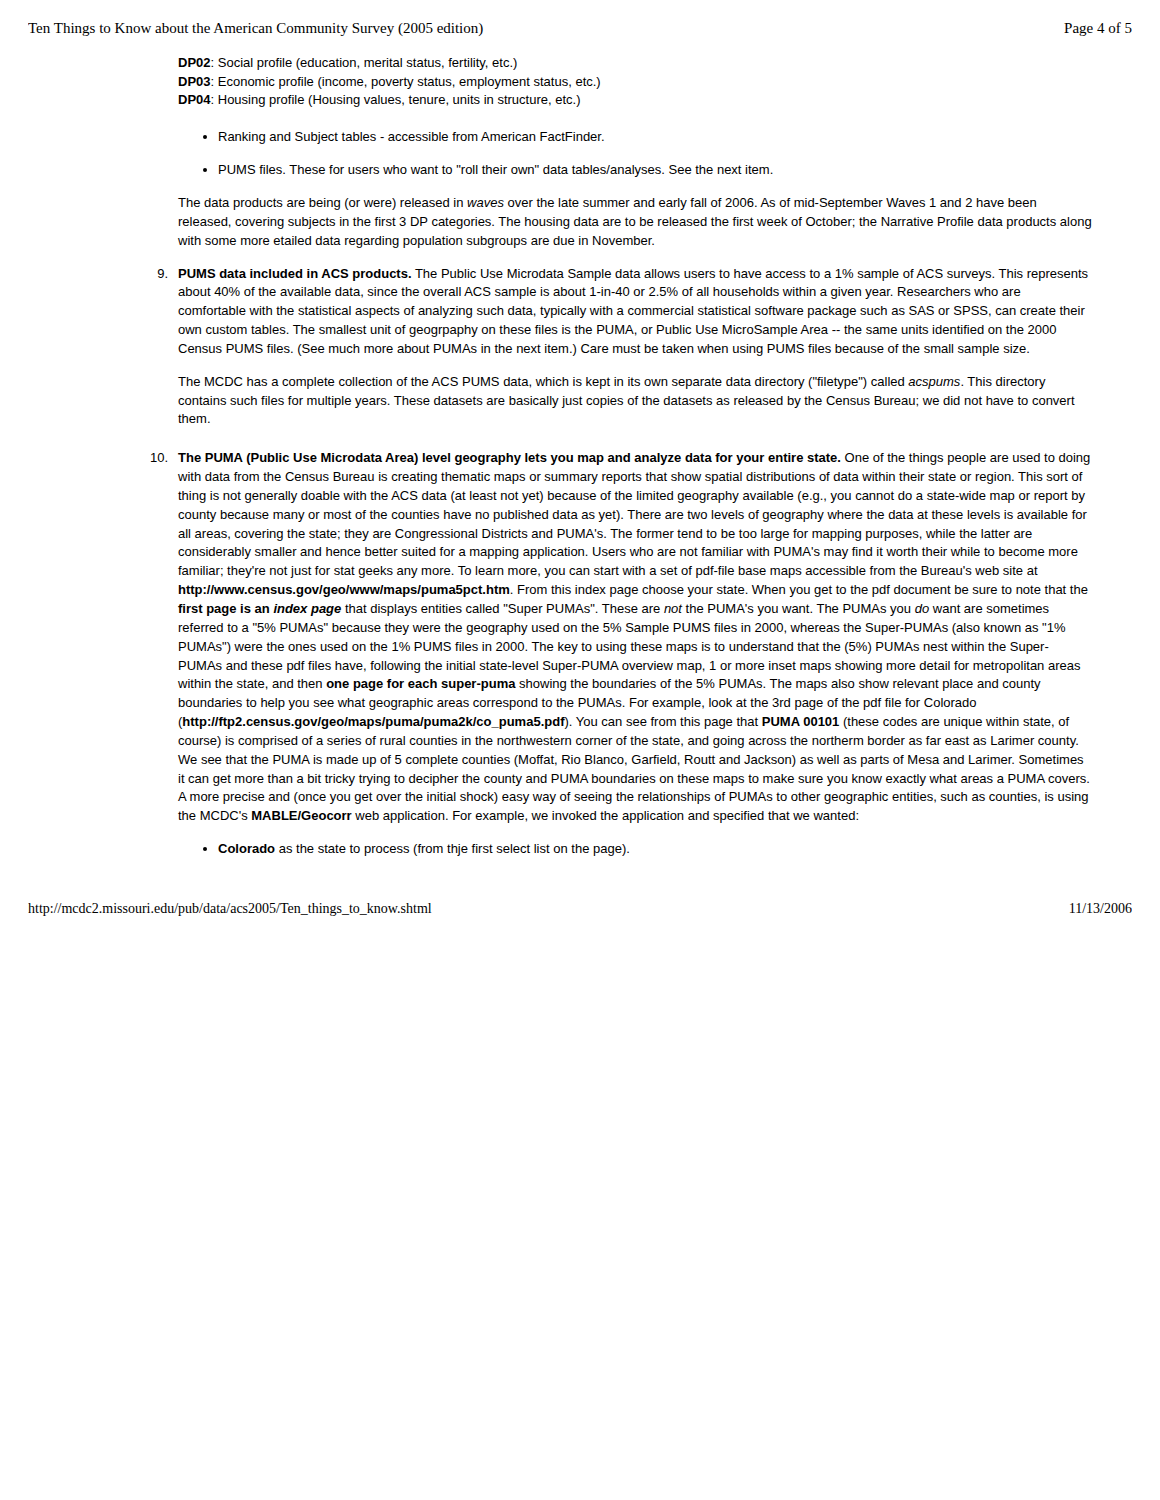Ten Things to Know about the American Community Survey (2005 edition) Page 4 of 5
DP02: Social profile (education, merital status, fertility, etc.)
DP03: Economic profile (income, poverty status, employment status, etc.)
DP04: Housing profile (Housing values, tenure, units in structure, etc.)
Ranking and Subject tables - accessible from American FactFinder.
PUMS files. These for users who want to "roll their own" data tables/analyses. See the next item.
The data products are being (or were) released in waves over the late summer and early fall of 2006. As of mid-September Waves 1 and 2 have been released, covering subjects in the first 3 DP categories. The housing data are to be released the first week of October; the Narrative Profile data products along with some more etailed data regarding population subgroups are due in November.
9.
PUMS data included in ACS products. The Public Use Microdata Sample data allows users to have access to a 1% sample of ACS surveys. This represents about 40% of the available data, since the overall ACS sample is about 1-in-40 or 2.5% of all households within a given year. Researchers who are comfortable with the statistical aspects of analyzing such data, typically with a commercial statistical software package such as SAS or SPSS, can create their own custom tables. The smallest unit of geogrpaphy on these files is the PUMA, or Public Use MicroSample Area -- the same units identified on the 2000 Census PUMS files. (See much more about PUMAs in the next item.) Care must be taken when using PUMS files because of the small sample size.
The MCDC has a complete collection of the ACS PUMS data, which is kept in its own separate data directory ("filetype") called acspums. This directory contains such files for multiple years. These datasets are basically just copies of the datasets as released by the Census Bureau; we did not have to convert them.
10.
The PUMA (Public Use Microdata Area) level geography lets you map and analyze data for your entire state. One of the things people are used to doing with data from the Census Bureau is creating thematic maps or summary reports that show spatial distributions of data within their state or region. This sort of thing is not generally doable with the ACS data (at least not yet) because of the limited geography available (e.g., you cannot do a state-wide map or report by county because many or most of the counties have no published data as yet). There are two levels of geography where the data at these levels is available for all areas, covering the state; they are Congressional Districts and PUMA's. The former tend to be too large for mapping purposes, while the latter are considerably smaller and hence better suited for a mapping application. Users who are not familiar with PUMA's may find it worth their while to become more familiar; they're not just for stat geeks any more. To learn more, you can start with a set of pdf-file base maps accessible from the Bureau's web site at http://www.census.gov/geo/www/maps/puma5pct.htm. From this index page choose your state. When you get to the pdf document be sure to note that the first page is an index page that displays entities called "Super PUMAs". These are not the PUMA's you want. The PUMAs you do want are sometimes referred to a "5% PUMAs" because they were the geography used on the 5% Sample PUMS files in 2000, whereas the Super-PUMAs (also known as "1% PUMAs") were the ones used on the 1% PUMS files in 2000. The key to using these maps is to understand that the (5%) PUMAs nest within the Super-PUMAs and these pdf files have, following the initial state-level Super-PUMA overview map, 1 or more inset maps showing more detail for metropolitan areas within the state, and then one page for each super-puma showing the boundaries of the 5% PUMAs. The maps also show relevant place and county boundaries to help you see what geographic areas correspond to the PUMAs. For example, look at the 3rd page of the pdf file for Colorado (http://ftp2.census.gov/geo/maps/puma/puma2k/co_puma5.pdf). You can see from this page that PUMA 00101 (these codes are unique within state, of course) is comprised of a series of rural counties in the northwestern corner of the state, and going across the northerm border as far east as Larimer county. We see that the PUMA is made up of 5 complete counties (Moffat, Rio Blanco, Garfield, Routt and Jackson) as well as parts of Mesa and Larimer. Sometimes it can get more than a bit tricky trying to decipher the county and PUMA boundaries on these maps to make sure you know exactly what areas a PUMA covers. A more precise and (once you get over the initial shock) easy way of seeing the relationships of PUMAs to other geographic entities, such as counties, is using the MCDC's MABLE/Geocorr web application. For example, we invoked the application and specified that we wanted:
Colorado as the state to process (from thje first select list on the page).
http://mcdc2.missouri.edu/pub/data/acs2005/Ten_things_to_know.shtml 11/13/2006